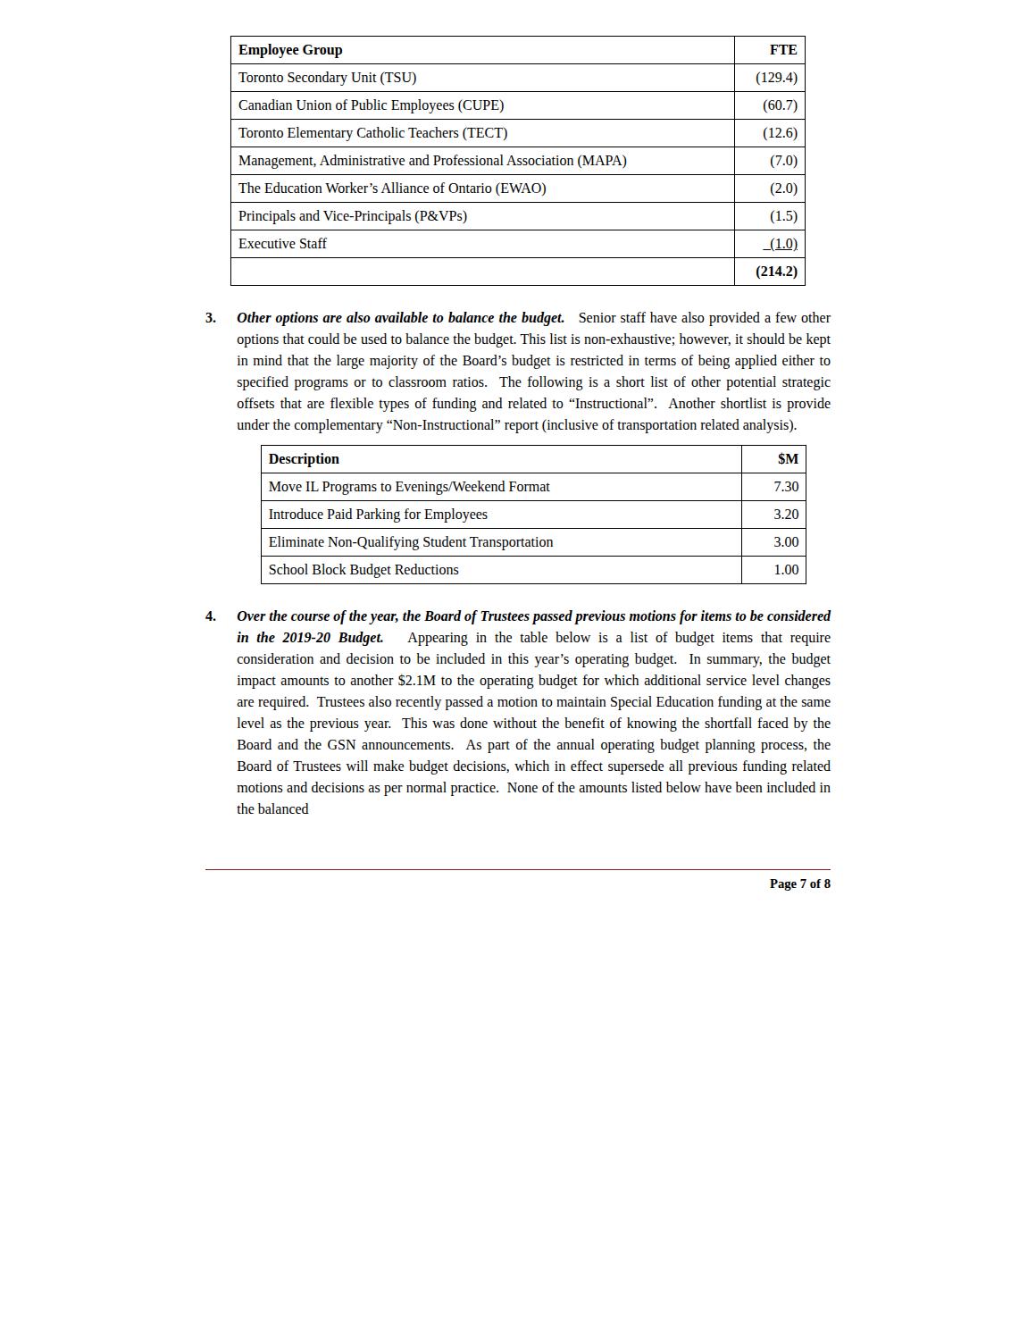| Employee Group | FTE |
| --- | --- |
| Toronto Secondary Unit (TSU) | (129.4) |
| Canadian Union of Public Employees (CUPE) | (60.7) |
| Toronto Elementary Catholic Teachers (TECT) | (12.6) |
| Management, Administrative and Professional Association (MAPA) | (7.0) |
| The Education Worker’s Alliance of Ontario (EWAO) | (2.0) |
| Principals and Vice-Principals (P&VPs) | (1.5) |
| Executive Staff | (1.0) |
| | (214.2) |
3. Other options are also available to balance the budget. Senior staff have also provided a few other options that could be used to balance the budget. This list is non-exhaustive; however, it should be kept in mind that the large majority of the Board’s budget is restricted in terms of being applied either to specified programs or to classroom ratios. The following is a short list of other potential strategic offsets that are flexible types of funding and related to “Instructional”. Another shortlist is provide under the complementary “Non-Instructional” report (inclusive of transportation related analysis).
| Description | $M |
| --- | --- |
| Move IL Programs to Evenings/Weekend Format | 7.30 |
| Introduce Paid Parking for Employees | 3.20 |
| Eliminate Non-Qualifying Student Transportation | 3.00 |
| School Block Budget Reductions | 1.00 |
4. Over the course of the year, the Board of Trustees passed previous motions for items to be considered in the 2019-20 Budget. Appearing in the table below is a list of budget items that require consideration and decision to be included in this year’s operating budget. In summary, the budget impact amounts to another $2.1M to the operating budget for which additional service level changes are required. Trustees also recently passed a motion to maintain Special Education funding at the same level as the previous year. This was done without the benefit of knowing the shortfall faced by the Board and the GSN announcements. As part of the annual operating budget planning process, the Board of Trustees will make budget decisions, which in effect supersede all previous funding related motions and decisions as per normal practice. None of the amounts listed below have been included in the balanced
Page 7 of 8